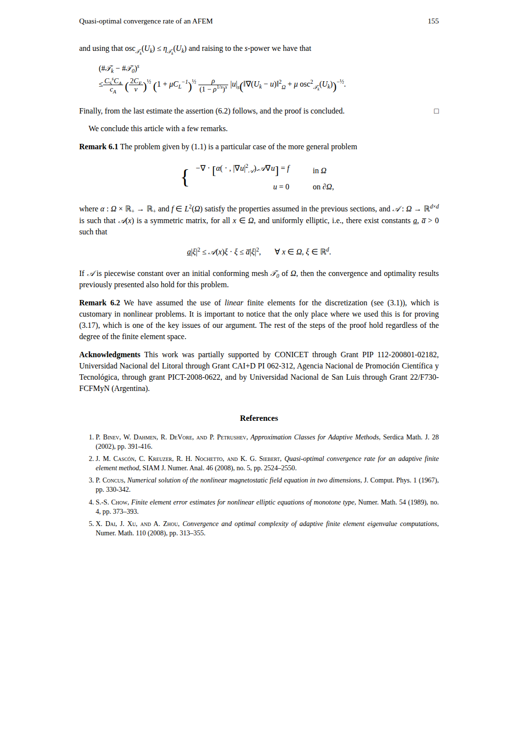Quasi-optimal convergence rate of an AFEM 155
and using that osc𝒯k(Uk) ≤ η𝒯k(Uk) and raising to the s-power we have that
(#𝒯k − #𝒯0)s
≤CSsCA cA (2CE ν)½ (1 + μCL−1)½ ρ(1 − ρ1/s)s |u|s(‖∇(Uk − u)‖2Ω + μ osc2𝒯k(Uk))−½.
Finally, from the last estimate the assertion (6.2) follows, and the proof is concluded.□
We conclude this article with a few remarks.
Remark 6.1 The problem given by (1.1) is a particular case of the more general problem
{
| −∇ · [ α ( · , /∇ u / 2 𝒜 ). 𝒜 ∇ u ] = f | in Ω |
| u = 0 | on ∂Ω , |
where α : Ω × ℝ+ → ℝ+ and f ∈ L2(Ω) satisfy the properties assumed in the previous sections, and 𝒜 : Ω → ℝd×d is such that 𝒜(x) is a symmetric matrix, for all x ∈ Ω, and uniformly elliptic, i.e., there exist constants a, a̅ > 0 such that
a|ξ|2 ≤ 𝒜(x)ξ · ξ ≤ a̅|ξ|2, ∀ x ∈ Ω, ξ ∈ ℝd.
If 𝒜 is piecewise constant over an initial conforming mesh 𝒯0 of Ω, then the convergence and optimality results previously presented also hold for this problem.
Remark 6.2 We have assumed the use of linear finite elements for the discretization (see (3.1)), which is customary in nonlinear problems. It is important to notice that the only place where we used this is for proving (3.17), which is one of the key issues of our argument. The rest of the steps of the proof hold regardless of the degree of the finite element space.
Acknowledgments This work was partially supported by CONICET through Grant PIP 112-200801-02182, Universidad Nacional del Litoral through Grant CAI+D PI 062-312, Agencia Nacional de Promoción Científica y Tecnológica, through grant PICT-2008-0622, and by Universidad Nacional de San Luis through Grant 22/F730-FCFMyN (Argentina).
References
P. Binev, W. Dahmen, R. DeVore, and P. Petrushev, Approximation Classes for Adaptive Methods, Serdica Math. J. 28 (2002), pp. 391-416.
J. M. Cascón, C. Kreuzer, R. H. Nochetto, and K. G. Siebert, Quasi-optimal convergence rate for an adaptive finite element method, SIAM J. Numer. Anal. 46 (2008), no. 5, pp. 2524–2550.
P. Concus, Numerical solution of the nonlinear magnetostatic field equation in two dimensions, J. Comput. Phys. 1 (1967), pp. 330-342.
S.-S. Chow, Finite element error estimates for nonlinear elliptic equations of monotone type, Numer. Math. 54 (1989), no. 4, pp. 373–393.
X. Dai, J. Xu, and A. Zhou, Convergence and optimal complexity of adaptive finite element eigenvalue computations, Numer. Math. 110 (2008), pp. 313–355.